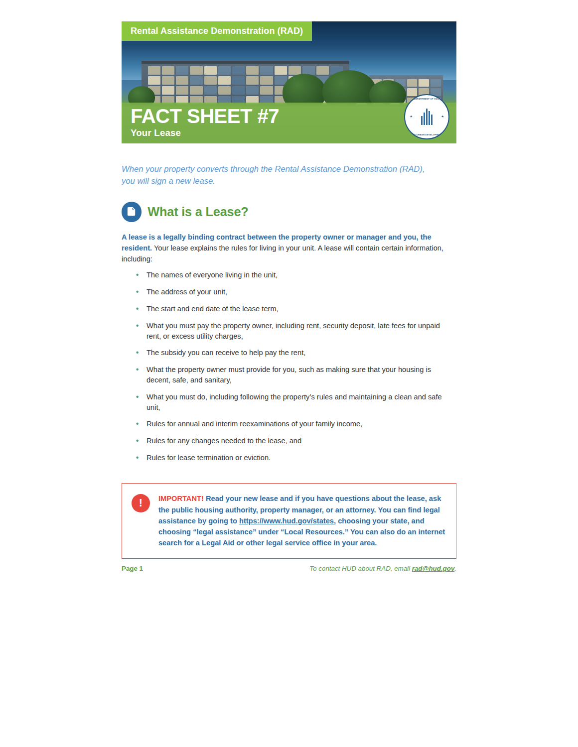Rental Assistance Demonstration (RAD)
FACT SHEET #7
Your Lease
U.S. Department of Housing
★
★
and Urban Development
When your property converts through the Rental Assistance Demonstration (RAD), you will sign a new lease.
What is a Lease?
A lease is a legally binding contract between the property owner or manager and you, the resident. Your lease explains the rules for living in your unit. A lease will contain certain information, including:
The names of everyone living in the unit,
The address of your unit,
The start and end date of the lease term,
What you must pay the property owner, including rent, security deposit, late fees for unpaid rent, or excess utility charges,
The subsidy you can receive to help pay the rent,
What the property owner must provide for you, such as making sure that your housing is decent, safe, and sanitary,
What you must do, including following the property’s rules and maintaining a clean and safe unit,
Rules for annual and interim reexaminations of your family income,
Rules for any changes needed to the lease, and
Rules for lease termination or eviction.
!
IMPORTANT! Read your new lease and if you have questions about the lease, ask the public housing authority, property manager, or an attorney. You can find legal assistance by going to https://www.hud.gov/states, choosing your state, and choosing “legal assistance” under “Local Resources.” You can also do an internet search for a Legal Aid or other legal service office in your area.
Page 1 To contact HUD about RAD, email rad@hud.gov.